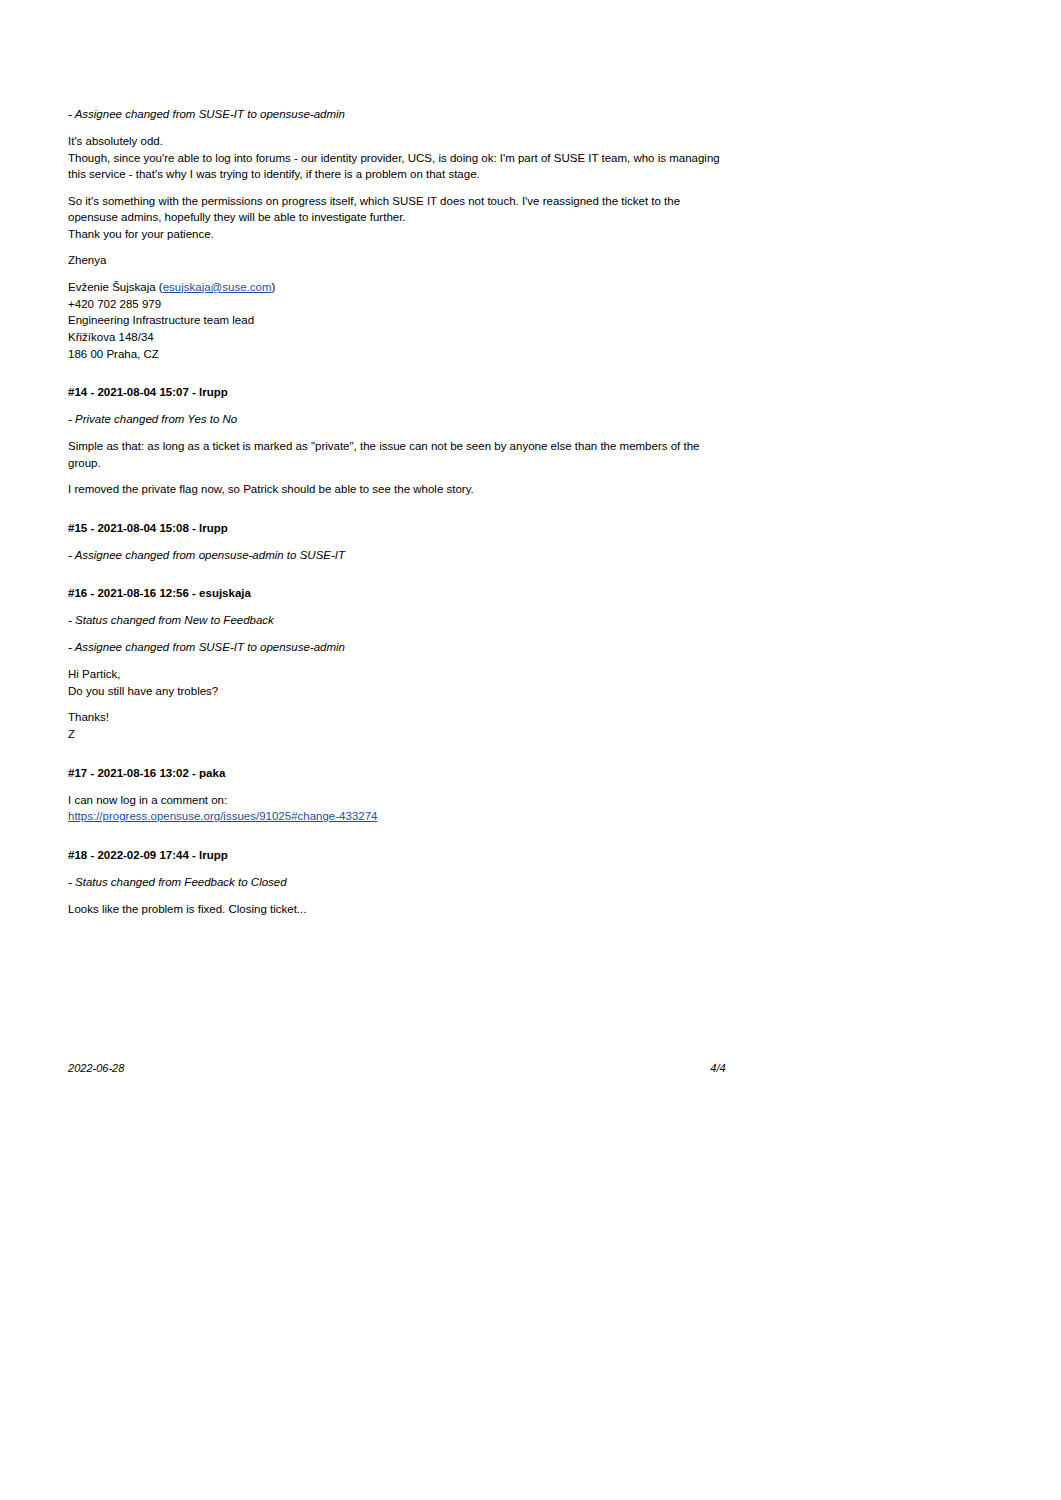- Assignee changed from SUSE-IT to opensuse-admin
It's absolutely odd.
Though, since you're able to log into forums - our identity provider, UCS, is doing ok: I'm part of SUSE IT team, who is managing this service - that's why I was trying to identify, if there is a problem on that stage.
So it's something with the permissions on progress itself, which SUSE IT does not touch. I've reassigned the ticket to the opensuse admins, hopefully they will be able to investigate further.
Thank you for your patience.
Zhenya
Evženie Šujskaja (esujskaja@suse.com)
+420 702 285 979
Engineering Infrastructure team lead
Křižíkova 148/34
186 00 Praha, CZ
#14 - 2021-08-04 15:07 - lrupp
- Private changed from Yes to No
Simple as that: as long as a ticket is marked as "private", the issue can not be seen by anyone else than the members of the group.
I removed the private flag now, so Patrick should be able to see the whole story.
#15 - 2021-08-04 15:08 - lrupp
- Assignee changed from opensuse-admin to SUSE-IT
#16 - 2021-08-16 12:56 - esujskaja
- Status changed from New to Feedback
- Assignee changed from SUSE-IT to opensuse-admin
Hi Partick,
Do you still have any trobles?
Thanks!
Z
#17 - 2021-08-16 13:02 - paka
I can now log in a comment on:
https://progress.opensuse.org/issues/91025#change-433274
#18 - 2022-02-09 17:44 - lrupp
- Status changed from Feedback to Closed
Looks like the problem is fixed. Closing ticket...
2022-06-28 4/4